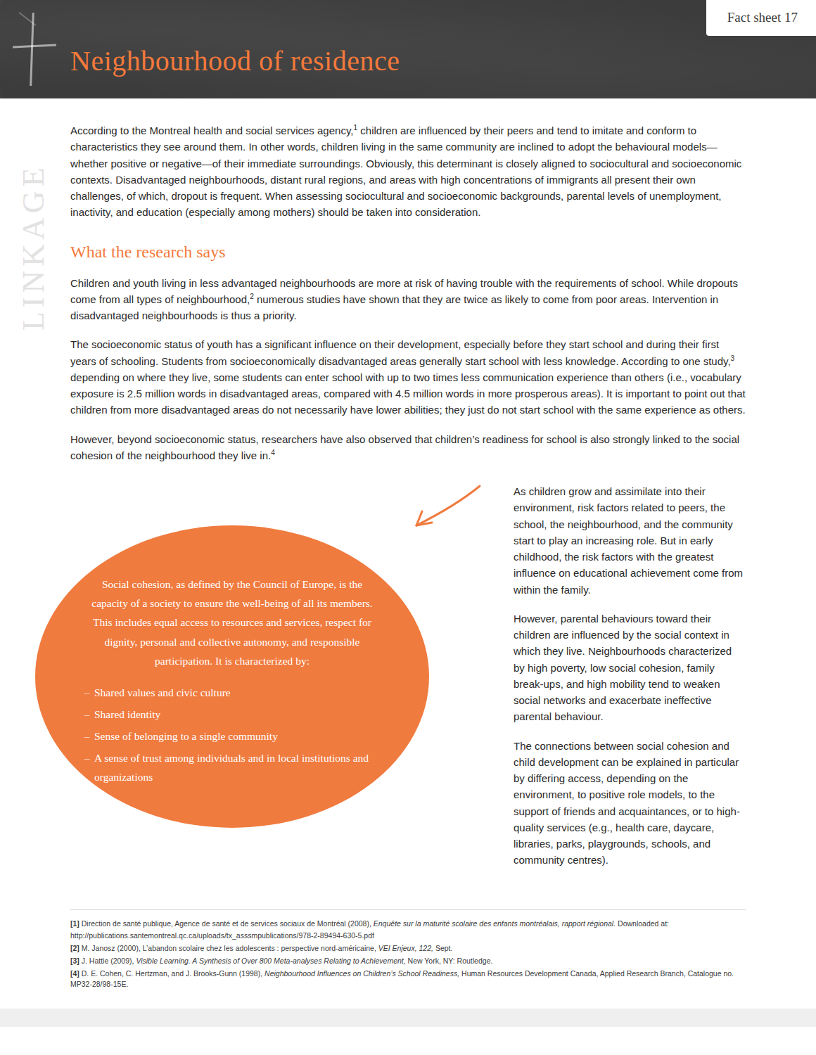Fact sheet 17
Neighbourhood of residence
LINKAGE
According to the Montreal health and social services agency,1 children are influenced by their peers and tend to imitate and conform to characteristics they see around them. In other words, children living in the same community are inclined to adopt the behavioural models—whether positive or negative—of their immediate surroundings. Obviously, this determinant is closely aligned to sociocultural and socioeconomic contexts. Disadvantaged neighbourhoods, distant rural regions, and areas with high concentrations of immigrants all present their own challenges, of which, dropout is frequent. When assessing sociocultural and socioeconomic backgrounds, parental levels of unemployment, inactivity, and education (especially among mothers) should be taken into consideration.
What the research says
Children and youth living in less advantaged neighbourhoods are more at risk of having trouble with the requirements of school. While dropouts come from all types of neighbourhood,2 numerous studies have shown that they are twice as likely to come from poor areas. Intervention in disadvantaged neighbourhoods is thus a priority.
The socioeconomic status of youth has a significant influence on their development, especially before they start school and during their first years of schooling. Students from socioeconomically disadvantaged areas generally start school with less knowledge. According to one study,3 depending on where they live, some students can enter school with up to two times less communication experience than others (i.e., vocabulary exposure is 2.5 million words in disadvantaged areas, compared with 4.5 million words in more prosperous areas). It is important to point out that children from more disadvantaged areas do not necessarily have lower abilities; they just do not start school with the same experience as others.
However, beyond socioeconomic status, researchers have also observed that children’s readiness for school is also strongly linked to the social cohesion of the neighbourhood they live in.4
Social cohesion, as defined by the Council of Europe, is the capacity of a society to ensure the well-being of all its members. This includes equal access to resources and services, respect for dignity, personal and collective autonomy, and responsible participation. It is characterized by:
Shared values and civic culture
Shared identity
Sense of belonging to a single community
A sense of trust among individuals and in local institutions and organizations
As children grow and assimilate into their environment, risk factors related to peers, the school, the neighbourhood, and the community start to play an increasing role. But in early childhood, the risk factors with the greatest influence on educational achievement come from within the family.
However, parental behaviours toward their children are influenced by the social context in which they live. Neighbourhoods characterized by high poverty, low social cohesion, family break-ups, and high mobility tend to weaken social networks and exacerbate ineffective parental behaviour.
The connections between social cohesion and child development can be explained in particular by differing access, depending on the environment, to positive role models, to the support of friends and acquaintances, or to high-quality services (e.g., health care, daycare, libraries, parks, playgrounds, schools, and community centres).
[1] Direction de santé publique, Agence de santé et de services sociaux de Montréal (2008), Enquête sur la maturité scolaire des enfants montréalais, rapport régional. Downloaded at:
http://publications.santemontreal.qc.ca/uploads/tx_asssmpublications/978-2-89494-630-5.pdf
[2] M. Janosz (2000), L’abandon scolaire chez les adolescents : perspective nord-américaine, VEI Enjeux, 122, Sept.
[3] J. Hattie (2009), Visible Learning. A Synthesis of Over 800 Meta-analyses Relating to Achievement, New York, NY: Routledge.
[4] D. E. Cohen, C. Hertzman, and J. Brooks-Gunn (1998), Neighbourhood Influences on Children’s School Readiness, Human Resources Development Canada, Applied Research Branch, Catalogue no. MP32-28/98-15E.